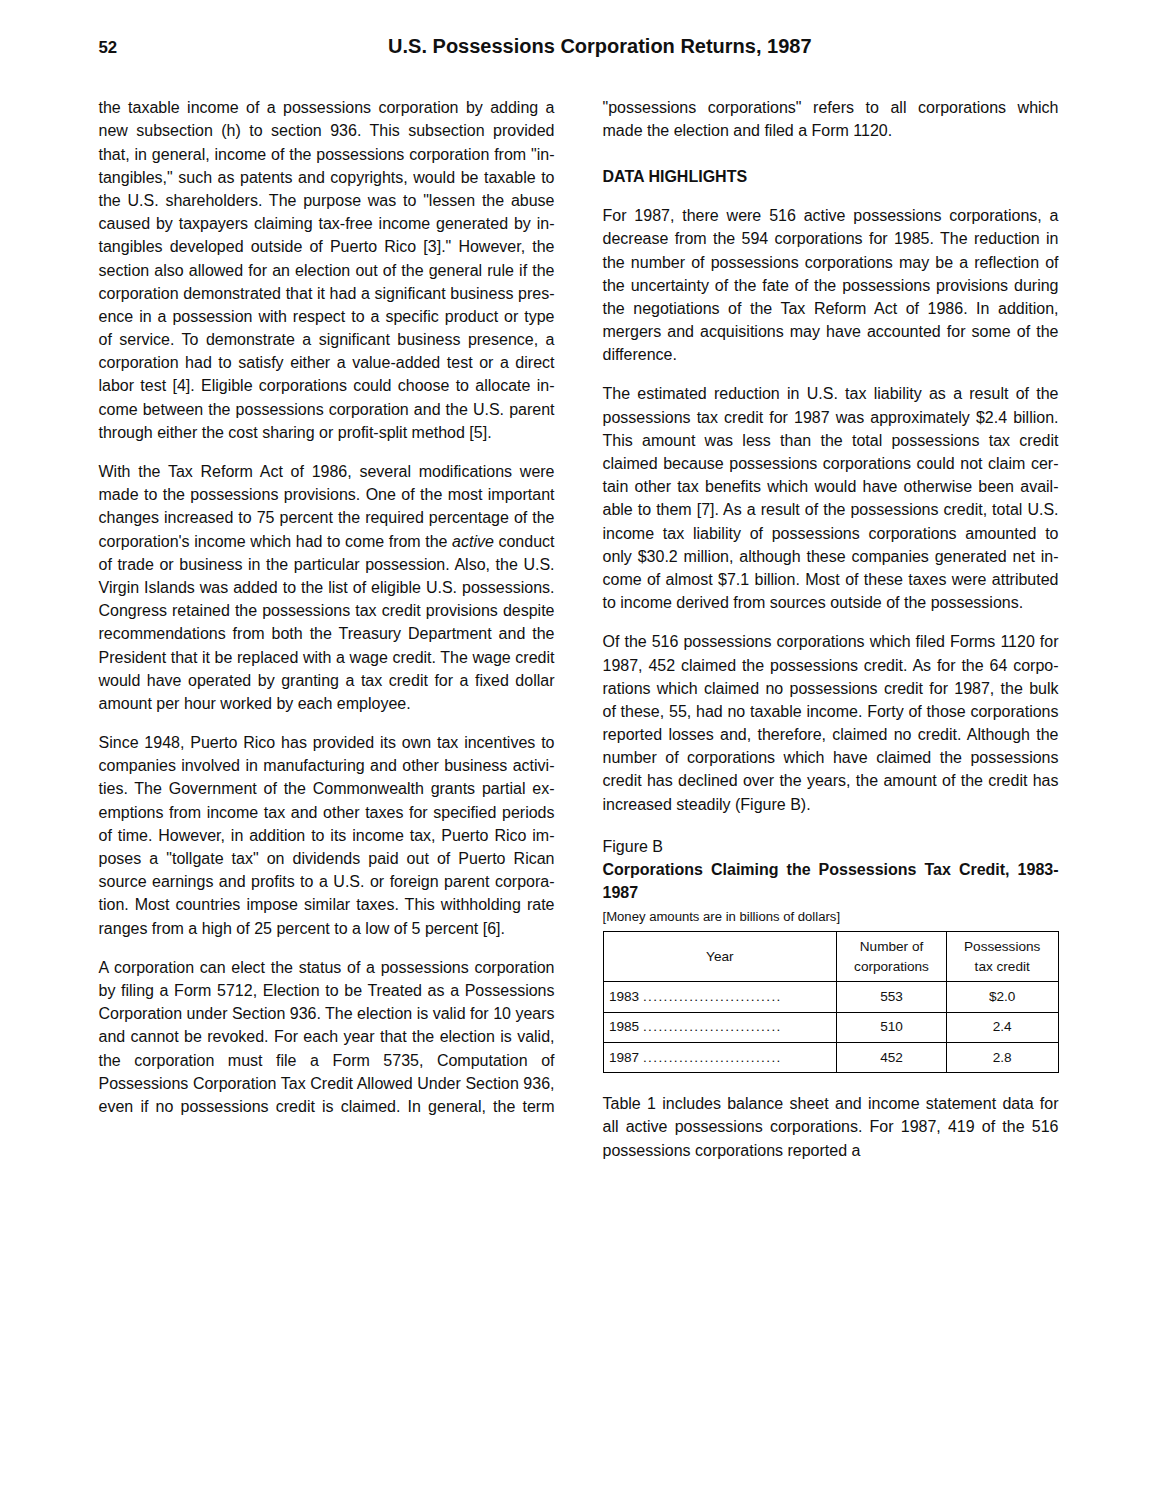52
U.S. Possessions Corporation Returns, 1987
the taxable income of a possessions corporation by adding a new subsection (h) to section 936. This subsection provided that, in general, income of the possessions corporation from "intangibles," such as patents and copyrights, would be taxable to the U.S. shareholders. The purpose was to "lessen the abuse caused by taxpayers claiming tax-free income generated by intangibles developed outside of Puerto Rico [3]." However, the section also allowed for an election out of the general rule if the corporation demonstrated that it had a significant business presence in a possession with respect to a specific product or type of service. To demonstrate a significant business presence, a corporation had to satisfy either a value-added test or a direct labor test [4]. Eligible corporations could choose to allocate income between the possessions corporation and the U.S. parent through either the cost sharing or profit-split method [5].
With the Tax Reform Act of 1986, several modifications were made to the possessions provisions. One of the most important changes increased to 75 percent the required percentage of the corporation's income which had to come from the active conduct of trade or business in the particular possession. Also, the U.S. Virgin Islands was added to the list of eligible U.S. possessions. Congress retained the possessions tax credit provisions despite recommendations from both the Treasury Department and the President that it be replaced with a wage credit. The wage credit would have operated by granting a tax credit for a fixed dollar amount per hour worked by each employee.
Since 1948, Puerto Rico has provided its own tax incentives to companies involved in manufacturing and other business activities. The Government of the Commonwealth grants partial exemptions from income tax and other taxes for specified periods of time. However, in addition to its income tax, Puerto Rico imposes a "tollgate tax" on dividends paid out of Puerto Rican source earnings and profits to a U.S. or foreign parent corporation. Most countries impose similar taxes. This withholding rate ranges from a high of 25 percent to a low of 5 percent [6].
A corporation can elect the status of a possessions corporation by filing a Form 5712, Election to be Treated as a Possessions Corporation under Section 936. The election is valid for 10 years and cannot be revoked. For each year that the election is valid, the corporation must file a Form 5735, Computation of Possessions Corporation Tax Credit Allowed Under Section 936, even if no possessions credit is claimed. In general, the term "possessions corporations" refers to all corporations which made the election and filed a Form 1120.
DATA HIGHLIGHTS
For 1987, there were 516 active possessions corporations, a decrease from the 594 corporations for 1985. The reduction in the number of possessions corporations may be a reflection of the uncertainty of the fate of the possessions provisions during the negotiations of the Tax Reform Act of 1986. In addition, mergers and acquisitions may have accounted for some of the difference.
The estimated reduction in U.S. tax liability as a result of the possessions tax credit for 1987 was approximately $2.4 billion. This amount was less than the total possessions tax credit claimed because possessions corporations could not claim certain other tax benefits which would have otherwise been available to them [7]. As a result of the possessions credit, total U.S. income tax liability of possessions corporations amounted to only $30.2 million, although these companies generated net income of almost $7.1 billion. Most of these taxes were attributed to income derived from sources outside of the possessions.
Of the 516 possessions corporations which filed Forms 1120 for 1987, 452 claimed the possessions credit. As for the 64 corporations which claimed no possessions credit for 1987, the bulk of these, 55, had no taxable income. Forty of those corporations reported losses and, therefore, claimed no credit. Although the number of corporations which have claimed the possessions credit has declined over the years, the amount of the credit has increased steadily (Figure B).
Figure B
Corporations Claiming the Possessions Tax Credit, 1983-1987
[Money amounts are in billions of dollars]
| Year | Number of corporations | Possessions tax credit |
| --- | --- | --- |
| 1983 ........................... | 553 | $2.0 |
| 1985 ........................... | 510 | 2.4 |
| 1987 ........................... | 452 | 2.8 |
Table 1 includes balance sheet and income statement data for all active possessions corporations. For 1987, 419 of the 516 possessions corporations reported a